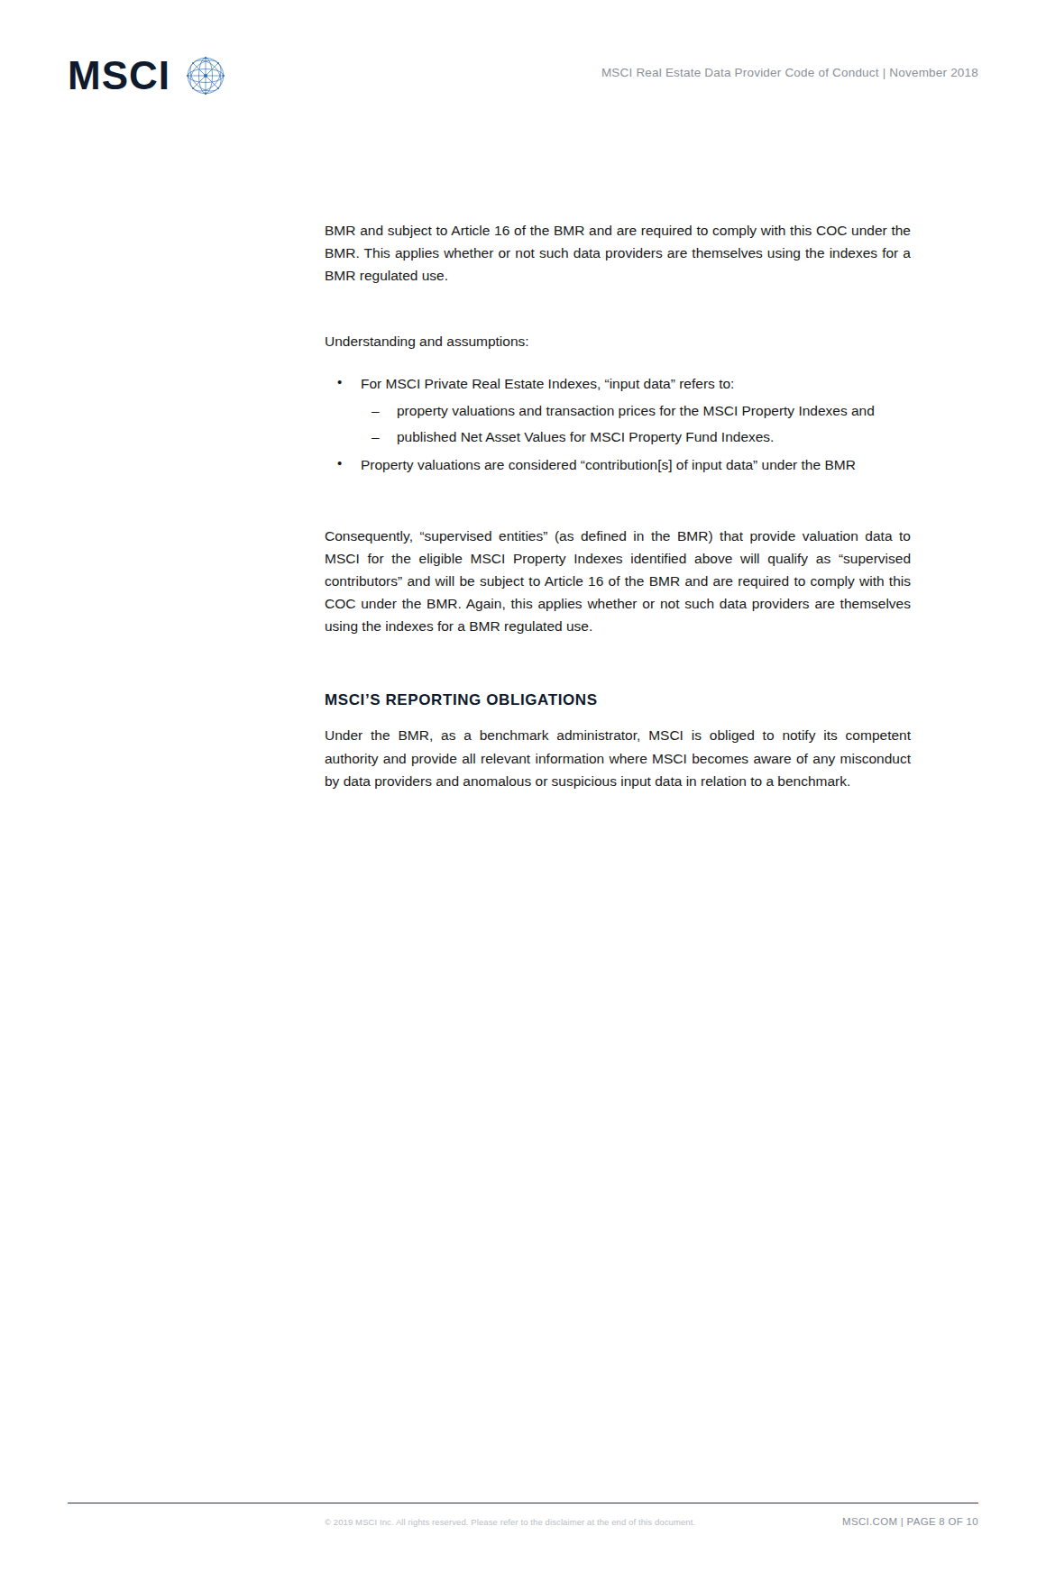MSCI
MSCI Real Estate Data Provider Code of Conduct | November 2018
BMR and subject to Article 16 of the BMR and are required to comply with this COC under the BMR. This applies whether or not such data providers are themselves using the indexes for a BMR regulated use.
Understanding and assumptions:
For MSCI Private Real Estate Indexes, “input data” refers to:
property valuations and transaction prices for the MSCI Property Indexes and
published Net Asset Values for MSCI Property Fund Indexes.
Property valuations are considered “contribution[s] of input data” under the BMR
Consequently, “supervised entities” (as defined in the BMR) that provide valuation data to MSCI for the eligible MSCI Property Indexes identified above will qualify as “supervised contributors” and will be subject to Article 16 of the BMR and are required to comply with this COC under the BMR. Again, this applies whether or not such data providers are themselves using the indexes for a BMR regulated use.
MSCI’s Reporting Obligations
Under the BMR, as a benchmark administrator, MSCI is obliged to notify its competent authority and provide all relevant information where MSCI becomes aware of any misconduct by data providers and anomalous or suspicious input data in relation to a benchmark.
© 2019 MSCI Inc. All rights reserved. Please refer to the disclaimer at the end of this document.
MSCI.COM | PAGE 8 OF 10